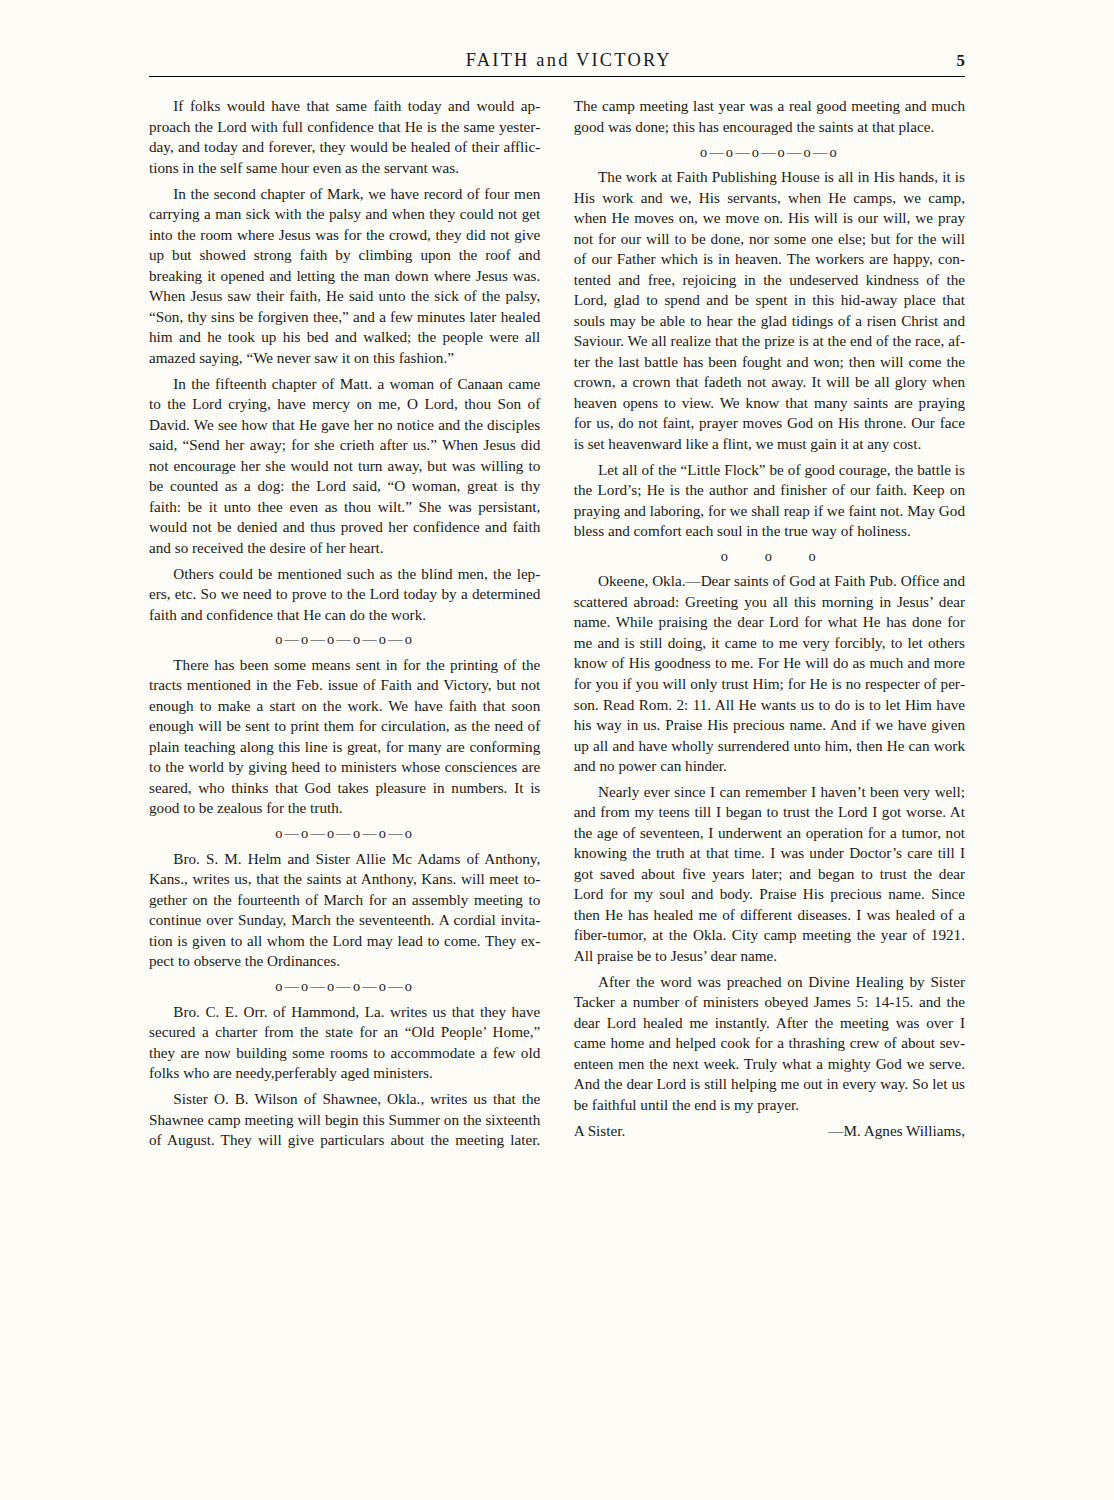FAITH and VICTORY 5
If folks would have that same faith today and would approach the Lord with full confidence that He is the same yesterday, and today and forever, they would be healed of their afflictions in the self same hour even as the servant was.
In the second chapter of Mark, we have record of four men carrying a man sick with the palsy and when they could not get into the room where Jesus was for the crowd, they did not give up but showed strong faith by climbing upon the roof and breaking it opened and letting the man down where Jesus was. When Jesus saw their faith, He said unto the sick of the palsy, “Son, thy sins be forgiven thee,” and a few minutes later healed him and he took up his bed and walked; the people were all amazed saying, “We never saw it on this fashion.”
In the fifteenth chapter of Matt. a woman of Canaan came to the Lord crying, have mercy on me, O Lord, thou Son of David. We see how that He gave her no notice and the disciples said, “Send her away; for she crieth after us.” When Jesus did not encourage her she would not turn away, but was willing to be counted as a dog: the Lord said, “O woman, great is thy faith: be it unto thee even as thou wilt.” She was persistant, would not be denied and thus proved her confidence and faith and so received the desire of her heart.
Others could be mentioned such as the blind men, the lepers, etc. So we need to prove to the Lord today by a determined faith and confidence that He can do the work.
o—o—o—o—o—o
There has been some means sent in for the printing of the tracts mentioned in the Feb. issue of Faith and Victory, but not enough to make a start on the work. We have faith that soon enough will be sent to print them for circulation, as the need of plain teaching along this line is great, for many are conforming to the world by giving heed to ministers whose consciences are seared, who thinks that God takes pleasure in numbers. It is good to be zealous for the truth.
o—o—o—o—o—o
Bro. S. M. Helm and Sister Allie Mc Adams of Anthony, Kans., writes us, that the saints at Anthony, Kans. will meet together on the fourteenth of March for an assembly meeting to continue over Sunday, March the seventeenth. A cordial invitation is given to all whom the Lord may lead to come. They expect to observe the Ordinances.
o—o—o—o—o—o
Bro. C. E. Orr. of Hammond, La. writes us that they have secured a charter from the state for an “Old People’ Home,” they are now building some rooms to accommodate a few old folks who are needy,perferably aged ministers.
Sister O. B. Wilson of Shawnee, Okla., writes us that the Shawnee camp meeting will begin this Summer on the sixteenth of August. They will give particulars about the meeting later. The camp meeting last year was a real good meeting and much good was done; this has encouraged the saints at that place.
o—o—o—o—o—o
The work at Faith Publishing House is all in His hands, it is His work and we, His servants, when He camps, we camp, when He moves on, we move on. His will is our will, we pray not for our will to be done, nor some one else; but for the will of our Father which is in heaven. The workers are happy, contented and free, rejoicing in the undeserved kindness of the Lord, glad to spend and be spent in this hid-away place that souls may be able to hear the glad tidings of a risen Christ and Saviour. We all realize that the prize is at the end of the race, after the last battle has been fought and won; then will come the crown, a crown that fadeth not away. It will be all glory when heaven opens to view. We know that many saints are praying for us, do not faint, prayer moves God on His throne. Our face is set heavenward like a flint, we must gain it at any cost.
Let all of the “Little Flock” be of good courage, the battle is the Lord’s; He is the author and finisher of our faith. Keep on praying and laboring, for we shall reap if we faint not. May God bless and comfort each soul in the true way of holiness.
o o o
Okeene, Okla.—Dear saints of God at Faith Pub. Office and scattered abroad: Greeting you all this morning in Jesus’ dear name. While praising the dear Lord for what He has done for me and is still doing, it came to me very forcibly, to let others know of His goodness to me. For He will do as much and more for you if you will only trust Him; for He is no respecter of person. Read Rom. 2: 11. All He wants us to do is to let Him have his way in us. Praise His precious name. And if we have given up all and have wholly surrendered unto him, then He can work and no power can hinder.
Nearly ever since I can remember I haven’t been very well; and from my teens till I began to trust the Lord I got worse. At the age of seventeen, I underwent an operation for a tumor, not knowing the truth at that time. I was under Doctor’s care till I got saved about five years later; and began to trust the dear Lord for my soul and body. Praise His precious name. Since then He has healed me of different diseases. I was healed of a fiber-tumor, at the Okla. City camp meeting the year of 1921. All praise be to Jesus’ dear name.
After the word was preached on Divine Healing by Sister Tacker a number of ministers obeyed James 5: 14-15. and the dear Lord healed me instantly. After the meeting was over I came home and helped cook for a thrashing crew of about seventeen men the next week. Truly what a mighty God we serve. And the dear Lord is still helping me out in every way. So let us be faithful until the end is my prayer.
A Sister.—M. Agnes Williams,